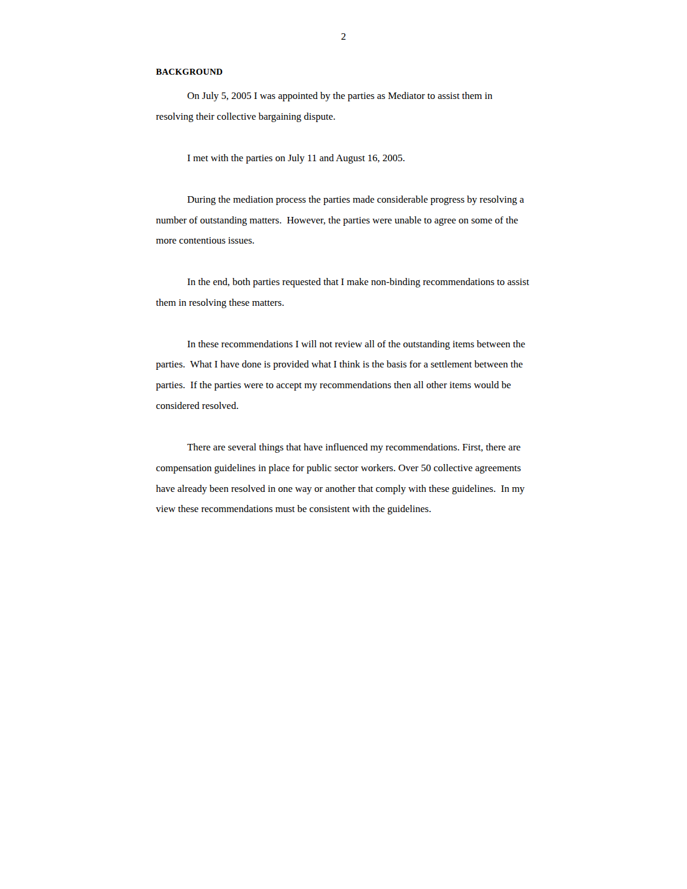2
Background
On July 5, 2005 I was appointed by the parties as Mediator to assist them in resolving their collective bargaining dispute.
I met with the parties on July 11 and August 16, 2005.
During the mediation process the parties made considerable progress by resolving a number of outstanding matters. However, the parties were unable to agree on some of the more contentious issues.
In the end, both parties requested that I make non-binding recommendations to assist them in resolving these matters.
In these recommendations I will not review all of the outstanding items between the parties. What I have done is provided what I think is the basis for a settlement between the parties. If the parties were to accept my recommendations then all other items would be considered resolved.
There are several things that have influenced my recommendations. First, there are compensation guidelines in place for public sector workers. Over 50 collective agreements have already been resolved in one way or another that comply with these guidelines. In my view these recommendations must be consistent with the guidelines.